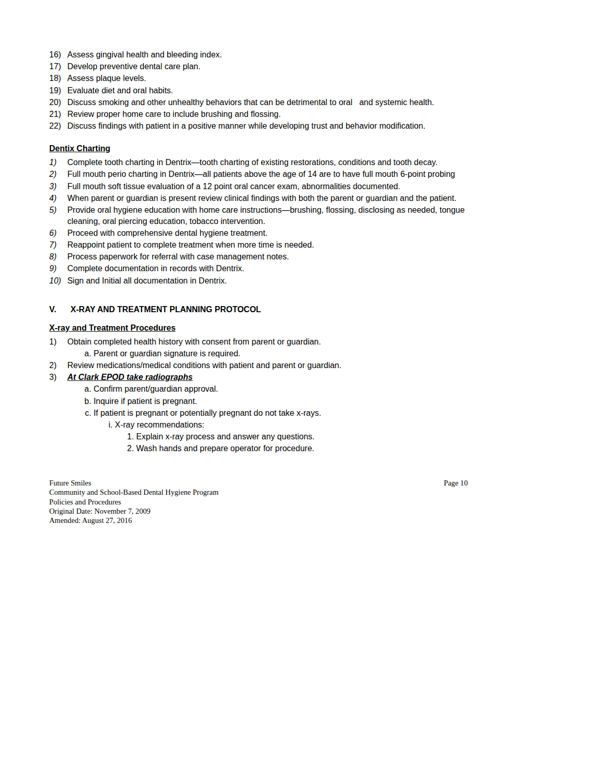16) Assess gingival health and bleeding index.
17) Develop preventive dental care plan.
18) Assess plaque levels.
19) Evaluate diet and oral habits.
20) Discuss smoking and other unhealthy behaviors that can be detrimental to oral and systemic health.
21) Review proper home care to include brushing and flossing.
22) Discuss findings with patient in a positive manner while developing trust and behavior modification.
Dentix Charting
1) Complete tooth charting in Dentrix—tooth charting of existing restorations, conditions and tooth decay.
2) Full mouth perio charting in Dentrix—all patients above the age of 14 are to have full mouth 6-point probing
3) Full mouth soft tissue evaluation of a 12 point oral cancer exam, abnormalities documented.
4) When parent or guardian is present review clinical findings with both the parent or guardian and the patient.
5) Provide oral hygiene education with home care instructions—brushing, flossing, disclosing as needed, tongue cleaning, oral piercing education, tobacco intervention.
6) Proceed with comprehensive dental hygiene treatment.
7) Reappoint patient to complete treatment when more time is needed.
8) Process paperwork for referral with case management notes.
9) Complete documentation in records with Dentrix.
10) Sign and Initial all documentation in Dentrix.
V. X-RAY AND TREATMENT PLANNING PROTOCOL
X-ray and Treatment Procedures
1) Obtain completed health history with consent from parent or guardian.
Parent or guardian signature is required.
2) Review medications/medical conditions with patient and parent or guardian.
3) At Clark EPOD take radiographs
Confirm parent/guardian approval.
Inquire if patient is pregnant.
If patient is pregnant or potentially pregnant do not take x-rays.
X-ray recommendations:
Explain x-ray process and answer any questions.
Wash hands and prepare operator for procedure.
Page 10
Future Smiles
Community and School-Based Dental Hygiene Program
Policies and Procedures
Original Date: November 7, 2009
Amended: August 27, 2016